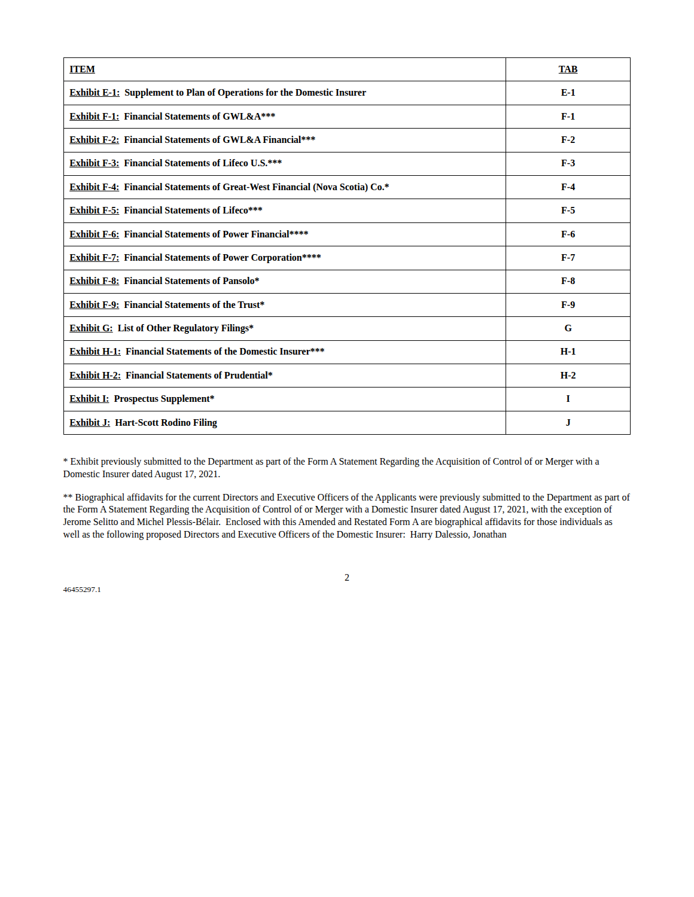| ITEM | TAB |
| --- | --- |
| Exhibit E-1: Supplement to Plan of Operations for the Domestic Insurer | E-1 |
| Exhibit F-1: Financial Statements of GWL&A*** | F-1 |
| Exhibit F-2: Financial Statements of GWL&A Financial*** | F-2 |
| Exhibit F-3: Financial Statements of Lifeco U.S.*** | F-3 |
| Exhibit F-4: Financial Statements of Great-West Financial (Nova Scotia) Co.* | F-4 |
| Exhibit F-5: Financial Statements of Lifeco*** | F-5 |
| Exhibit F-6: Financial Statements of Power Financial**** | F-6 |
| Exhibit F-7: Financial Statements of Power Corporation**** | F-7 |
| Exhibit F-8: Financial Statements of Pansolo* | F-8 |
| Exhibit F-9: Financial Statements of the Trust* | F-9 |
| Exhibit G: List of Other Regulatory Filings* | G |
| Exhibit H-1: Financial Statements of the Domestic Insurer*** | H-1 |
| Exhibit H-2: Financial Statements of Prudential* | H-2 |
| Exhibit I: Prospectus Supplement* | I |
| Exhibit J: Hart-Scott Rodino Filing | J |
* Exhibit previously submitted to the Department as part of the Form A Statement Regarding the Acquisition of Control of or Merger with a Domestic Insurer dated August 17, 2021.
** Biographical affidavits for the current Directors and Executive Officers of the Applicants were previously submitted to the Department as part of the Form A Statement Regarding the Acquisition of Control of or Merger with a Domestic Insurer dated August 17, 2021, with the exception of Jerome Selitto and Michel Plessis-Bélair. Enclosed with this Amended and Restated Form A are biographical affidavits for those individuals as well as the following proposed Directors and Executive Officers of the Domestic Insurer: Harry Dalessio, Jonathan
2
46455297.1